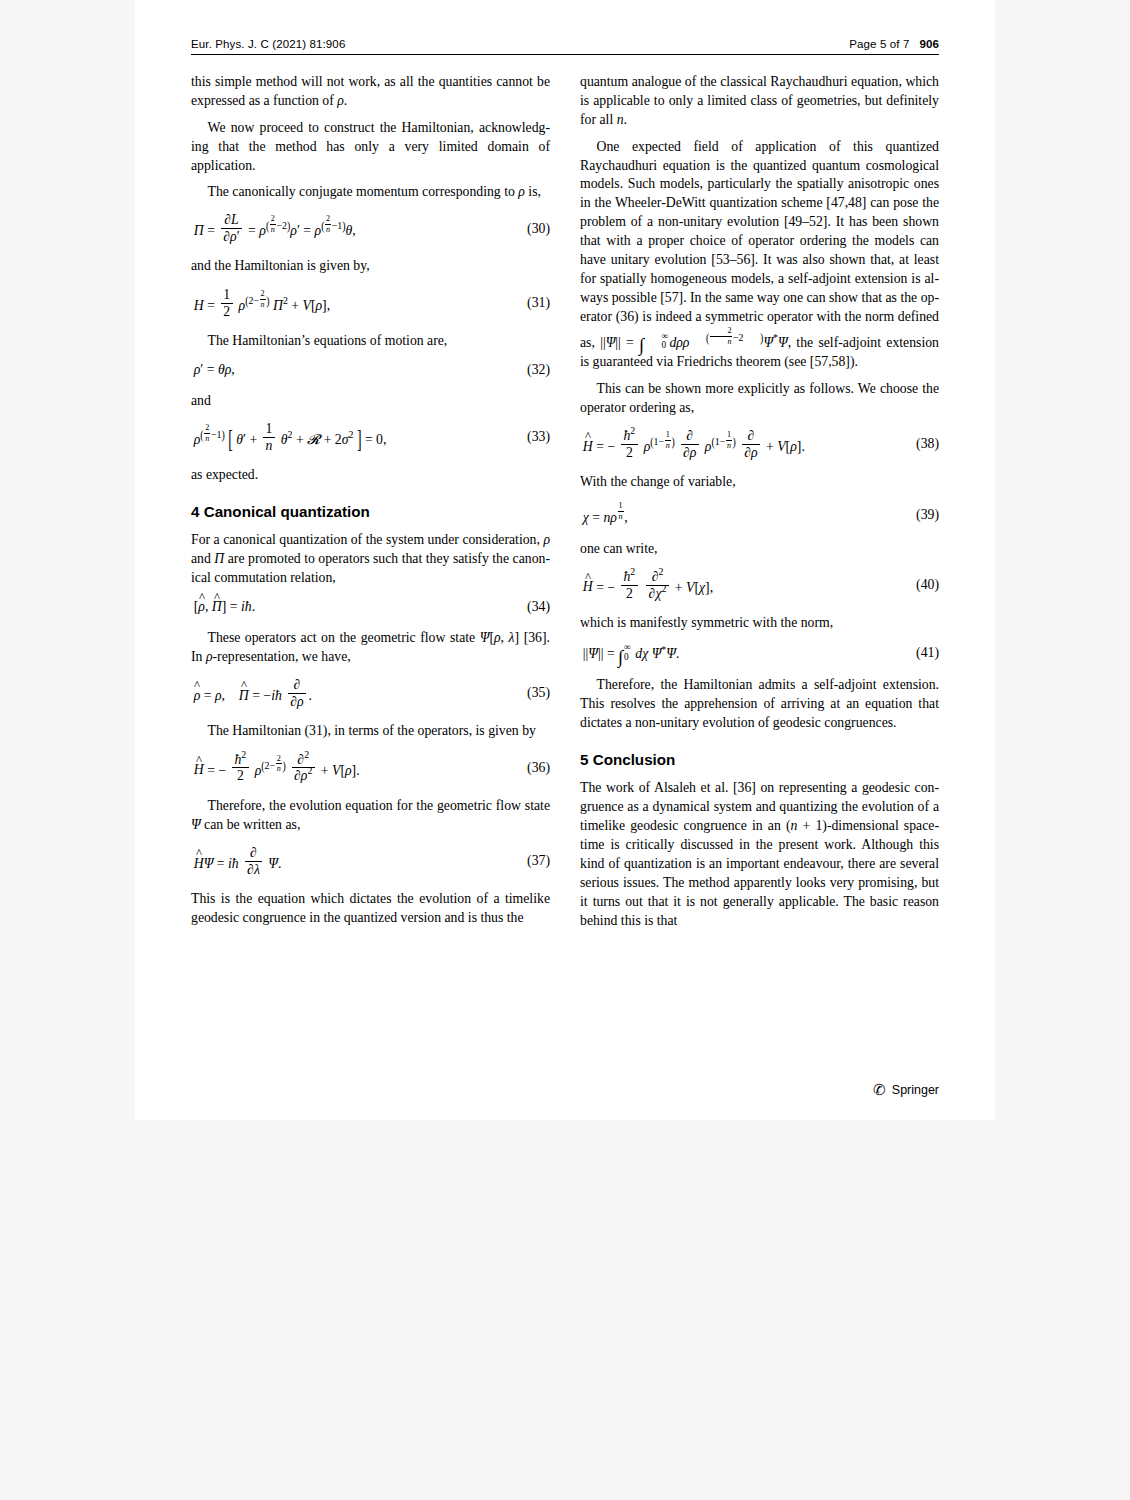Eur. Phys. J. C (2021) 81:906
Page 5 of 7906
this simple method will not work, as all the quantities cannot be expressed as a function of ρ.
We now proceed to construct the Hamiltonian, acknowledging that the method has only a very limited domain of application.
The canonically conjugate momentum corresponding to ρ is,
Π = ∂L∂ρ′ = ρ(2 n−2)ρ′ = ρ(2 n−1)θ,
(30)
and the Hamiltonian is given by,
H = 12 ρ(2−2 n) Π2 + V[ρ],
(31)
The Hamiltonian’s equations of motion are,
ρ′ = θρ,
(32)
and
ρ(2 n−1) [ θ′ + 1 n θ2 + 𝓡 + 2σ2 ] = 0,
(33)
as expected.
4 Canonical quantization
For a canonical quantization of the system under consideration, ρ and Π are promoted to operators such that they satisfy the canonical commutation relation,
[ρ, Π] = iħ.
(34)
These operators act on the geometric flow state Ψ[ρ, λ] [36]. In ρ-representation, we have,
ρ = ρ, Π = −iħ ∂∂ρ.
(35)
The Hamiltonian (31), in terms of the operators, is given by
H = − ħ22 ρ(2−2 n) ∂2∂ρ2 + V[ρ].
(36)
Therefore, the evolution equation for the geometric flow state Ψ can be written as,
HΨ = iħ ∂∂λ Ψ.
(37)
This is the equation which dictates the evolution of a timelike geodesic congruence in the quantized version and is thus the
quantum analogue of the classical Raychaudhuri equation, which is applicable to only a limited class of geometries, but definitely for all n.
One expected field of application of this quantized Raychaudhuri equation is the quantized quantum cosmological models. Such models, particularly the spatially anisotropic ones in the Wheeler-DeWitt quantization scheme [47,48] can pose the problem of a non-unitary evolution [49–52]. It has been shown that with a proper choice of operator ordering the models can have unitary evolution [53–56]. It was also shown that, at least for spatially homogeneous models, a self-adjoint extension is always possible [57]. In the same way one can show that as the operator (36) is indeed a symmetric operator with the norm defined as, ||Ψ|| = ∫∞0 dρρ(2 n−2)Ψ*Ψ, the self-adjoint extension is guaranteed via Friedrichs theorem (see [57,58]).
This can be shown more explicitly as follows. We choose the operator ordering as,
H = − ħ22 ρ(1−1 n) ∂∂ρ ρ(1−1 n) ∂∂ρ + V[ρ].
(38)
With the change of variable,
χ = nρ1 n,
(39)
one can write,
H = − ħ22 ∂2∂χ2 + V[χ],
(40)
which is manifestly symmetric with the norm,
||Ψ|| = ∫∞0 dχ Ψ*Ψ.
(41)
Therefore, the Hamiltonian admits a self-adjoint extension. This resolves the apprehension of arriving at an equation that dictates a non-unitary evolution of geodesic congruences.
5 Conclusion
The work of Alsaleh et al. [36] on representing a geodesic congruence as a dynamical system and quantizing the evolution of a timelike geodesic congruence in an (n + 1)-dimensional spacetime is critically discussed in the present work. Although this kind of quantization is an important endeavour, there are several serious issues. The method apparently looks very promising, but it turns out that it is not generally applicable. The basic reason behind this is that
✆Springer